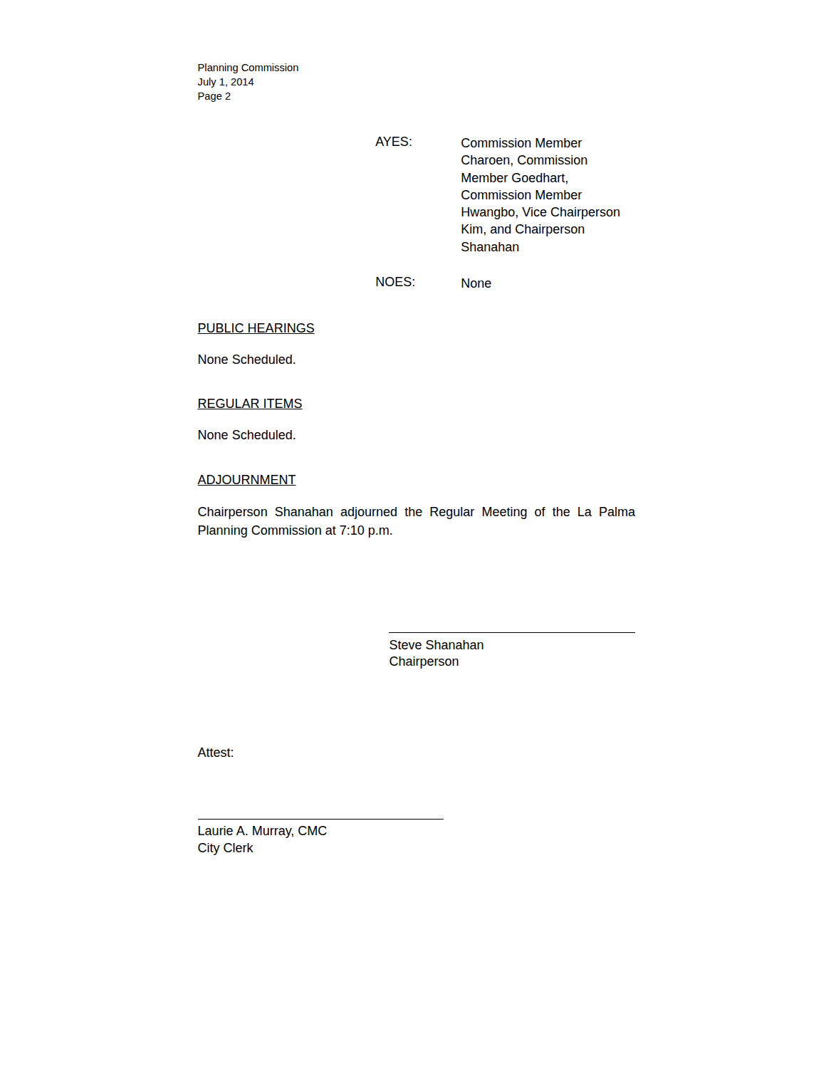Planning Commission
July 1, 2014
Page 2
AYES:
Commission Member Charoen, Commission Member Goedhart, Commission Member Hwangbo, Vice Chairperson Kim, and Chairperson Shanahan
NOES:
None
PUBLIC HEARINGS
None Scheduled.
REGULAR ITEMS
None Scheduled.
ADJOURNMENT
Chairperson Shanahan adjourned the Regular Meeting of the La Palma Planning Commission at 7:10 p.m.
Steve Shanahan
Chairperson
Attest:
Laurie A. Murray, CMC
City Clerk